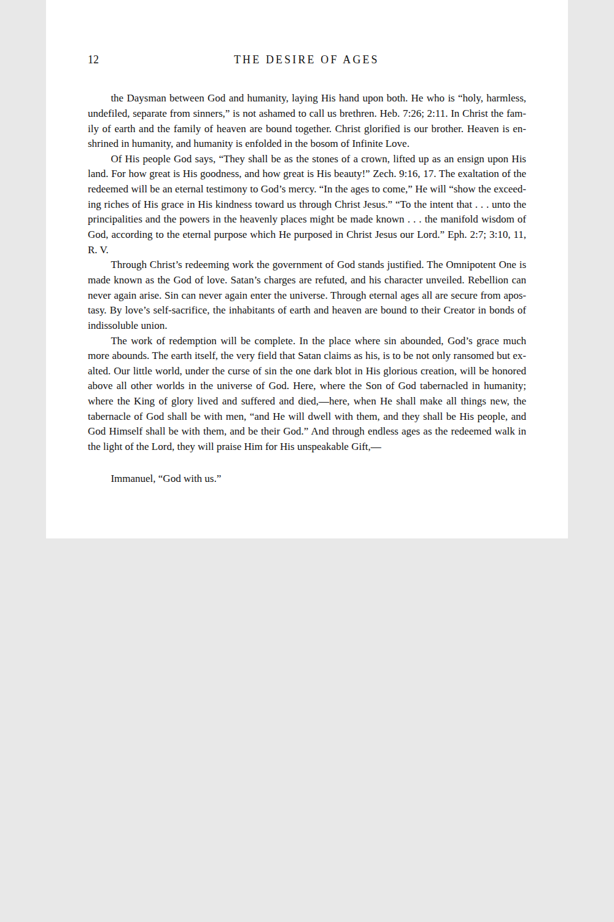12
The Desire of Ages
the Daysman between God and humanity, laying His hand upon both. He who is “holy, harmless, undefiled, separate from sinners,” is not ashamed to call us brethren. Heb. 7:26; 2:11. In Christ the family of earth and the family of heaven are bound together. Christ glorified is our brother. Heaven is enshrined in humanity, and humanity is enfolded in the bosom of Infinite Love.
Of His people God says, “They shall be as the stones of a crown, lifted up as an ensign upon His land. For how great is His goodness, and how great is His beauty!” Zech. 9:16, 17. The exaltation of the redeemed will be an eternal testimony to God’s mercy. “In the ages to come,” He will “show the exceeding riches of His grace in His kindness toward us through Christ Jesus.” “To the intent that . . . unto the principalities and the powers in the heavenly places might be made known . . . the manifold wisdom of God, according to the eternal purpose which He purposed in Christ Jesus our Lord.” Eph. 2:7; 3:10, 11, R. V.
Through Christ’s redeeming work the government of God stands justified. The Omnipotent One is made known as the God of love. Satan’s charges are refuted, and his character unveiled. Rebellion can never again arise. Sin can never again enter the universe. Through eternal ages all are secure from apostasy. By love’s self-sacrifice, the inhabitants of earth and heaven are bound to their Creator in bonds of indissoluble union.
The work of redemption will be complete. In the place where sin abounded, God’s grace much more abounds. The earth itself, the very field that Satan claims as his, is to be not only ransomed but exalted. Our little world, under the curse of sin the one dark blot in His glorious creation, will be honored above all other worlds in the universe of God. Here, where the Son of God tabernacled in humanity; where the King of glory lived and suffered and died,—here, when He shall make all things new, the tabernacle of God shall be with men, “and He will dwell with them, and they shall be His people, and God Himself shall be with them, and be their God.” And through endless ages as the redeemed walk in the light of the Lord, they will praise Him for His unspeakable Gift,—
Immanuel, “God with us.”